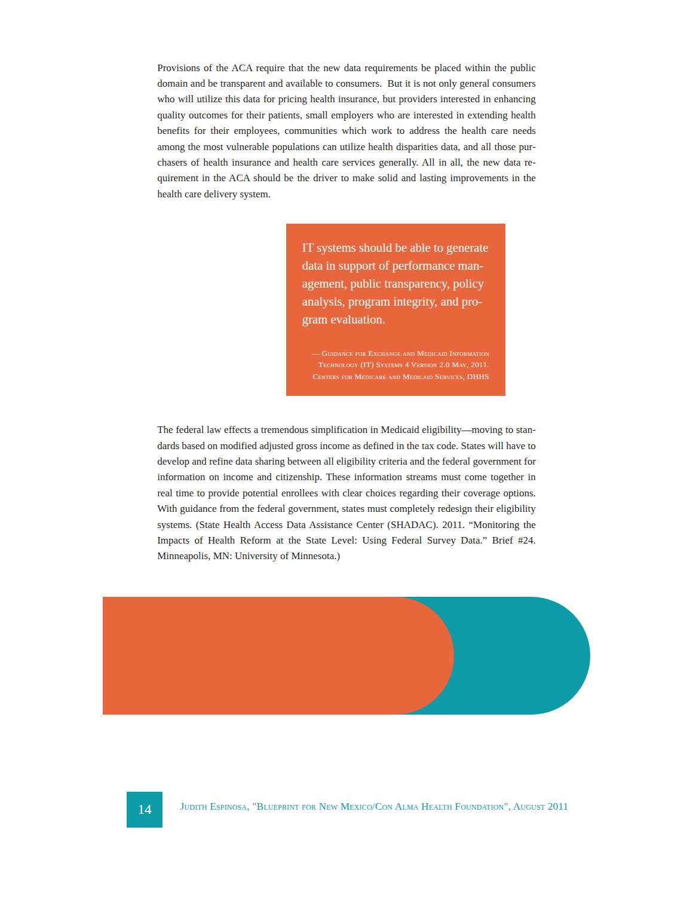Provisions of the ACA require that the new data requirements be placed within the public domain and be transparent and available to consumers. But it is not only general consumers who will utilize this data for pricing health insurance, but providers interested in enhancing quality outcomes for their patients, small employers who are interested in extending health benefits for their employees, communities which work to address the health care needs among the most vulnerable populations can utilize health disparities data, and all those purchasers of health insurance and health care services generally. All in all, the new data requirement in the ACA should be the driver to make solid and lasting improvements in the health care delivery system.
IT systems should be able to generate data in support of performance management, public transparency, policy analysis, program integrity, and program evaluation.
— Guidance for Exchange and Medicaid Information Technology (IT) Systems 4 Version 2.0 May, 2011.
Centers for Medicare and Medicaid Services, DHHS
The federal law effects a tremendous simplification in Medicaid eligibility—moving to standards based on modified adjusted gross income as defined in the tax code. States will have to develop and refine data sharing between all eligibility criteria and the federal government for information on income and citizenship. These information streams must come together in real time to provide potential enrollees with clear choices regarding their coverage options. With guidance from the federal government, states must completely redesign their eligibility systems. (State Health Access Data Assistance Center (SHADAC). 2011. “Monitoring the Impacts of Health Reform at the State Level: Using Federal Survey Data.” Brief #24. Minneapolis, MN: University of Minnesota.)
14
Judith Espinosa, "Blueprint for New Mexico/Con Alma Health Foundation", August 2011